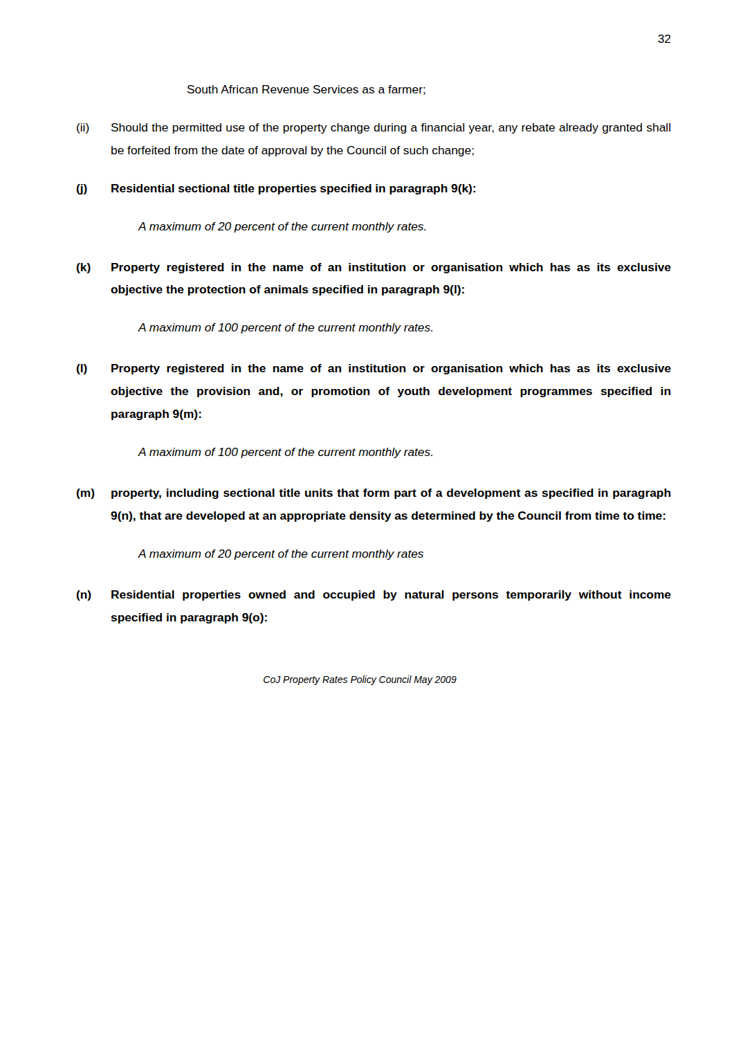32
South African Revenue Services as a farmer;
(ii)
Should the permitted use of the property change during a financial year, any rebate already granted shall be forfeited from the date of approval by the Council of such change;
(j)
Residential sectional title properties specified in paragraph 9(k):
A maximum of 20 percent of the current monthly rates.
(k)
Property registered in the name of an institution or organisation which has as its exclusive objective the protection of animals specified in paragraph 9(l):
A maximum of 100 percent of the current monthly rates.
(l)
Property registered in the name of an institution or organisation which has as its exclusive objective the provision and, or promotion of youth development programmes specified in paragraph 9(m):
A maximum of 100 percent of the current monthly rates.
(m)
property, including sectional title units that form part of a development as specified in paragraph 9(n), that are developed at an appropriate density as determined by the Council from time to time:
A maximum of 20 percent of the current monthly rates
(n)
Residential properties owned and occupied by natural persons temporarily without income specified in paragraph 9(o):
CoJ Property Rates Policy Council May 2009